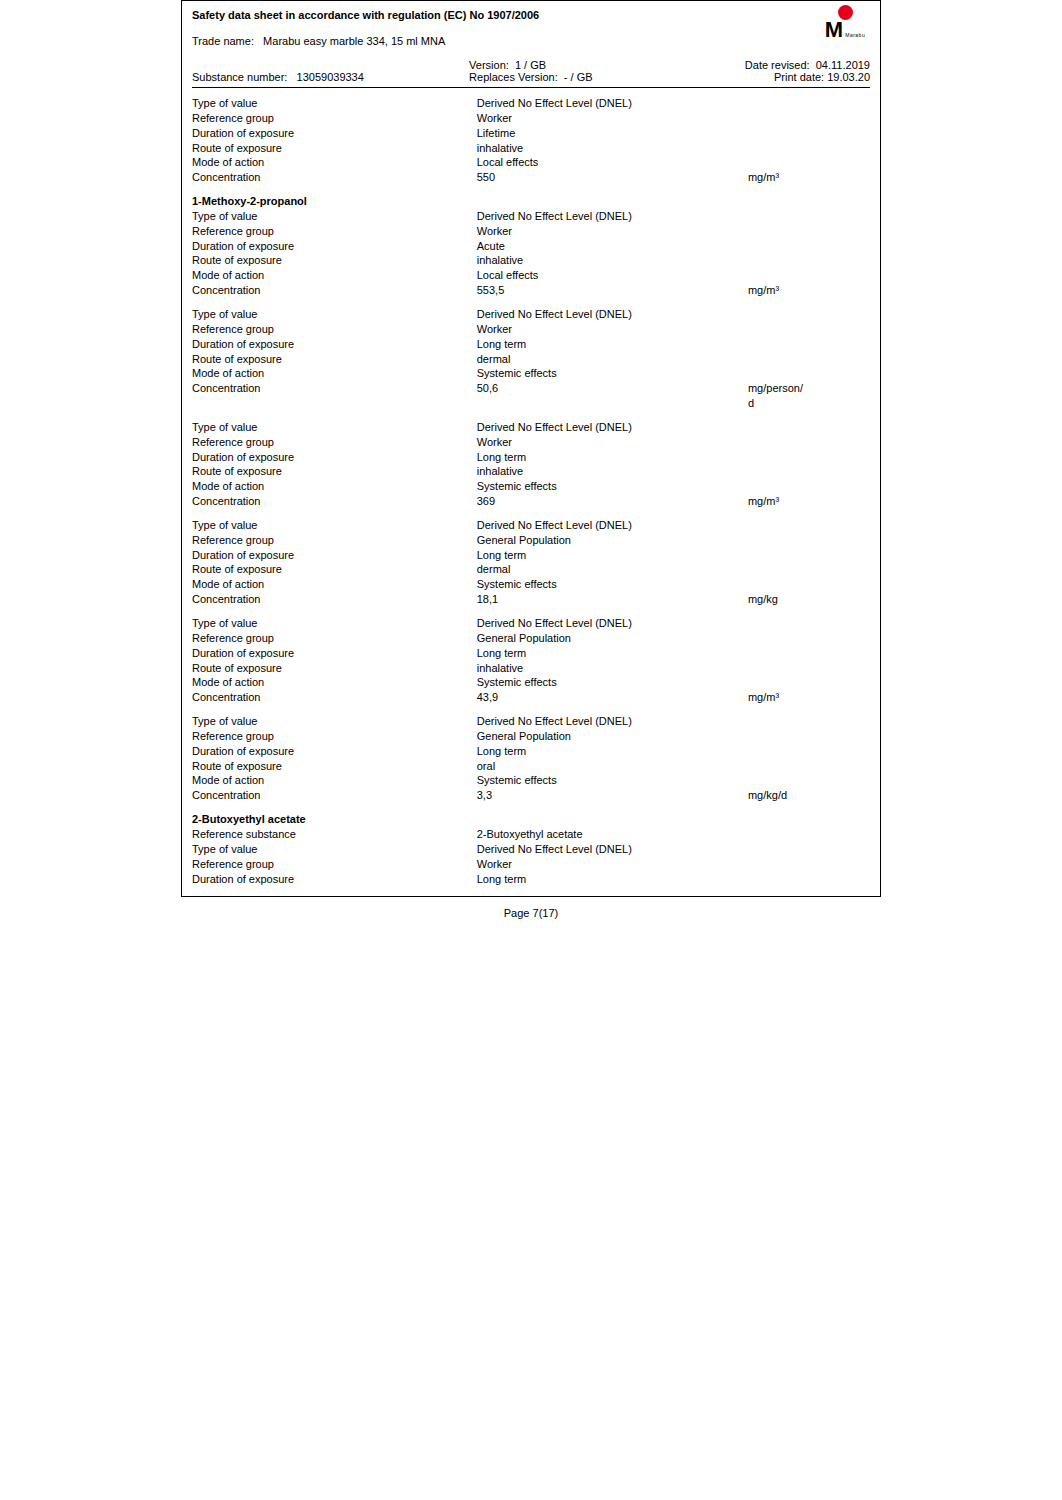M Marabu
Safety data sheet in accordance with regulation (EC) No 1907/2006
Trade name: Marabu easy marble 334, 15 ml MNA
| | Version: 1 / GB | Date revised: 04.11.2019 |
| Substance number: 13059039334 | Replaces Version: - / GB | Print date: 19.03.20 |
| Type of value | Derived No Effect Level (DNEL) | |
| Reference group | Worker | |
| Duration of exposure | Lifetime | |
| Route of exposure | inhalative | |
| Mode of action | Local effects | |
| Concentration | 550 | mg/m³ |
| 1-Methoxy-2-propanol |
| Type of value | Derived No Effect Level (DNEL) | |
| Reference group | Worker | |
| Duration of exposure | Acute | |
| Route of exposure | inhalative | |
| Mode of action | Local effects | |
| Concentration | 553,5 | mg/m³ |
| Type of value | Derived No Effect Level (DNEL) | |
| Reference group | Worker | |
| Duration of exposure | Long term | |
| Route of exposure | dermal | |
| Mode of action | Systemic effects | |
| Concentration | 50,6 | mg/person/ d |
| Type of value | Derived No Effect Level (DNEL) | |
| Reference group | Worker | |
| Duration of exposure | Long term | |
| Route of exposure | inhalative | |
| Mode of action | Systemic effects | |
| Concentration | 369 | mg/m³ |
| Type of value | Derived No Effect Level (DNEL) | |
| Reference group | General Population | |
| Duration of exposure | Long term | |
| Route of exposure | dermal | |
| Mode of action | Systemic effects | |
| Concentration | 18,1 | mg/kg |
| Type of value | Derived No Effect Level (DNEL) | |
| Reference group | General Population | |
| Duration of exposure | Long term | |
| Route of exposure | inhalative | |
| Mode of action | Systemic effects | |
| Concentration | 43,9 | mg/m³ |
| Type of value | Derived No Effect Level (DNEL) | |
| Reference group | General Population | |
| Duration of exposure | Long term | |
| Route of exposure | oral | |
| Mode of action | Systemic effects | |
| Concentration | 3,3 | mg/kg/d |
| 2-Butoxyethyl acetate |
| Reference substance | 2-Butoxyethyl acetate | |
| Type of value | Derived No Effect Level (DNEL) | |
| Reference group | Worker | |
| Duration of exposure | Long term | |
Page 7(17)